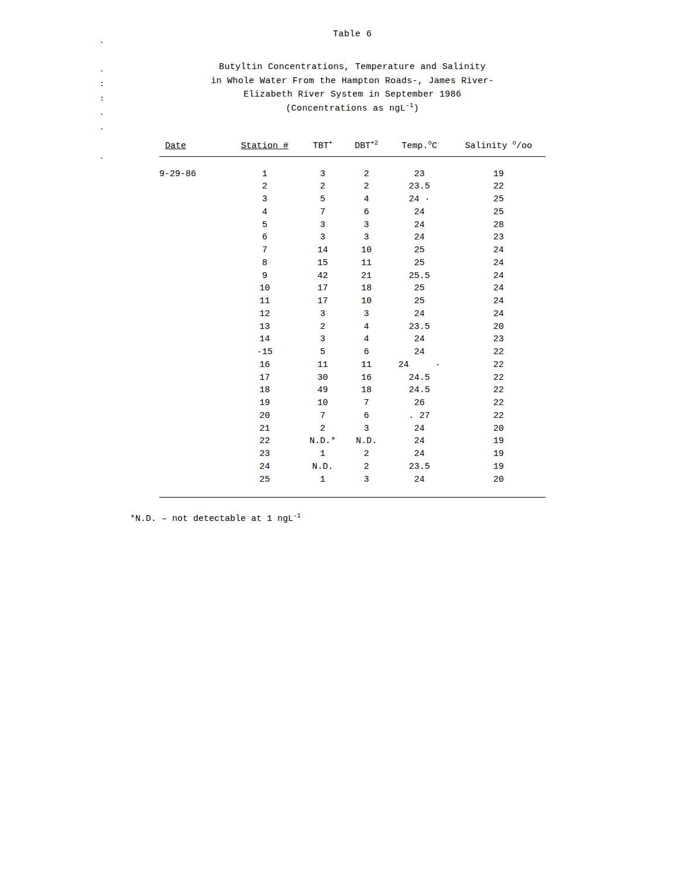. . : : . . .
Table 6
Butyltin Concentrations, Temperature and Salinity
in Whole Water From the Hampton Roads-, James River-
Elizabeth River System in September 1986
(Concentrations as ngL-1)
| Date | Station # | TBT + | DBT +2 | Temp. o C | Salinity o /oo |
| --- | --- | --- | --- | --- | --- |
| 9-29-86 | 1 | 3 | 2 | 23 | 19 |
| | 2 | 2 | 2 | 23.5 | 22 |
| | 3 | 5 | 4 | 24 · | 25 |
| | 4 | 7 | 6 | 24 | 25 |
| | 5 | 3 | 3 | 24 | 28 |
| | 6 | 3 | 3 | 24 | 23 |
| | 7 | 14 | 10 | 25 | 24 |
| | 8 | 15 | 11 | 25 | 24 |
| | 9 | 42 | 21 | 25.5 | 24 |
| | 10 | 17 | 18 | 25 | 24 |
| | 11 | 17 | 10 | 25 | 24 |
| | 12 | 3 | 3 | 24 | 24 |
| | 13 | 2 | 4 | 23.5 | 20 |
| | 14 | 3 | 4 | 24 | 23 |
| | ·15 | 5 | 6 | 24 | 22 |
| | 16 | 11 | 11 | 24 · | 22 |
| | 17 | 30 | 16 | 24.5 | 22 |
| | 18 | 49 | 18 | 24.5 | 22 |
| | 19 | 10 | 7 | 26 | 22 |
| | 20 | 7 | 6 | . 27 | 22 |
| | 21 | 2 | 3 | 24 | 20 |
| | 22 | N.D.* | N.D. | 24 | 19 |
| | 23 | 1 | 2 | 24 | 19 |
| | 24 | N.D. | 2 | 23.5 | 19 |
| | 25 | 1 | 3 | 24 | 20 |
*N.D. – not detectable at 1 ngL-1